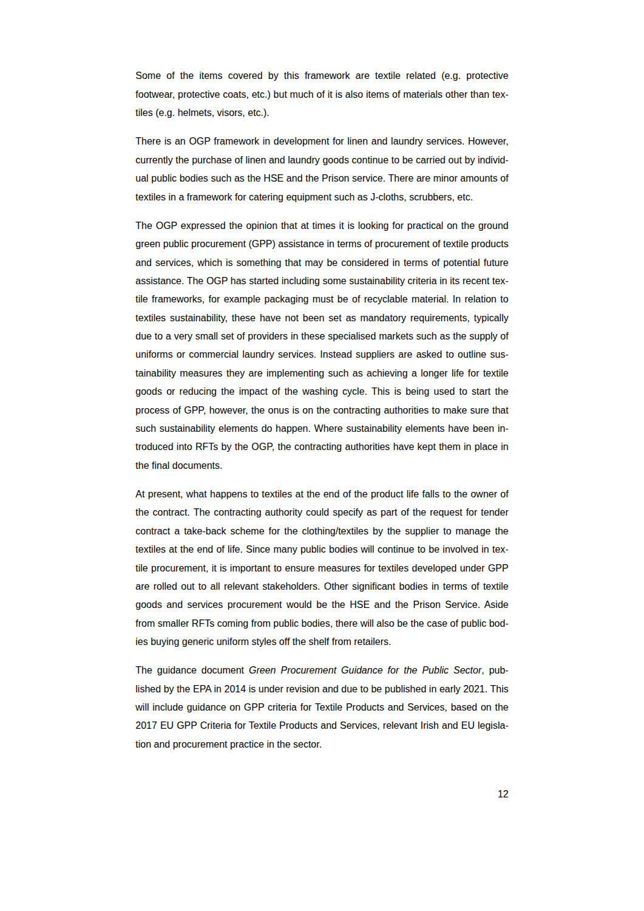Some of the items covered by this framework are textile related (e.g. protective footwear, protective coats, etc.) but much of it is also items of materials other than textiles (e.g. helmets, visors, etc.).
There is an OGP framework in development for linen and laundry services. However, currently the purchase of linen and laundry goods continue to be carried out by individual public bodies such as the HSE and the Prison service. There are minor amounts of textiles in a framework for catering equipment such as J-cloths, scrubbers, etc.
The OGP expressed the opinion that at times it is looking for practical on the ground green public procurement (GPP) assistance in terms of procurement of textile products and services, which is something that may be considered in terms of potential future assistance. The OGP has started including some sustainability criteria in its recent textile frameworks, for example packaging must be of recyclable material. In relation to textiles sustainability, these have not been set as mandatory requirements, typically due to a very small set of providers in these specialised markets such as the supply of uniforms or commercial laundry services. Instead suppliers are asked to outline sustainability measures they are implementing such as achieving a longer life for textile goods or reducing the impact of the washing cycle. This is being used to start the process of GPP, however, the onus is on the contracting authorities to make sure that such sustainability elements do happen. Where sustainability elements have been introduced into RFTs by the OGP, the contracting authorities have kept them in place in the final documents.
At present, what happens to textiles at the end of the product life falls to the owner of the contract. The contracting authority could specify as part of the request for tender contract a take-back scheme for the clothing/textiles by the supplier to manage the textiles at the end of life. Since many public bodies will continue to be involved in textile procurement, it is important to ensure measures for textiles developed under GPP are rolled out to all relevant stakeholders. Other significant bodies in terms of textile goods and services procurement would be the HSE and the Prison Service. Aside from smaller RFTs coming from public bodies, there will also be the case of public bodies buying generic uniform styles off the shelf from retailers.
The guidance document Green Procurement Guidance for the Public Sector, published by the EPA in 2014 is under revision and due to be published in early 2021. This will include guidance on GPP criteria for Textile Products and Services, based on the 2017 EU GPP Criteria for Textile Products and Services, relevant Irish and EU legislation and procurement practice in the sector.
12